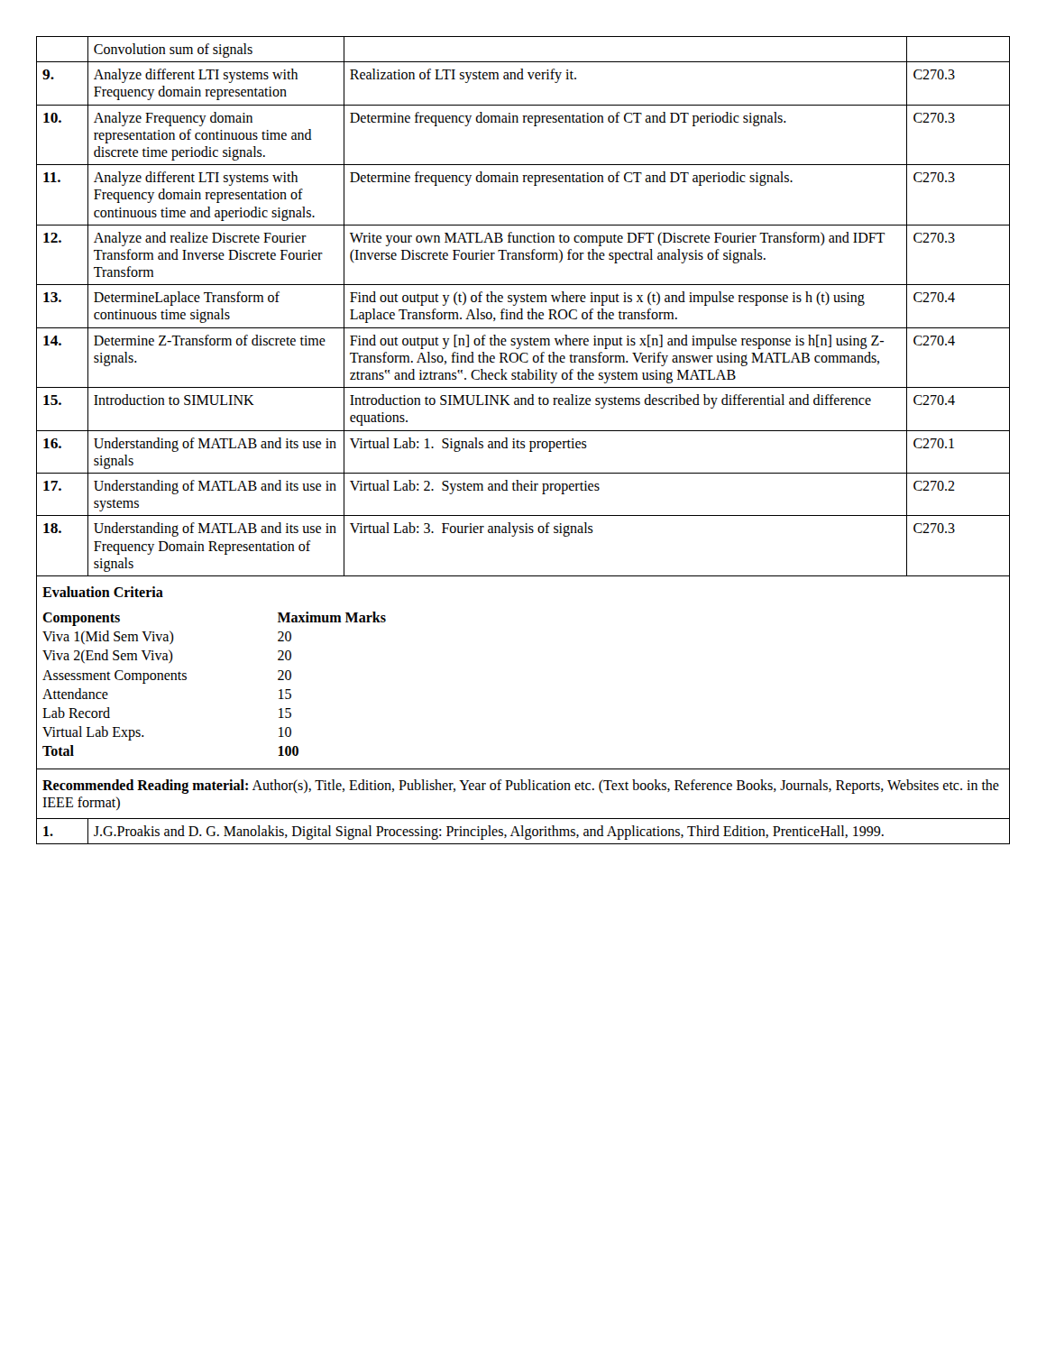| | Convolution sum of signals | | |
| 9. | Analyze different LTI systems with Frequency domain representation | Realization of LTI system and verify it. | C270.3 |
| 10. | Analyze Frequency domain representation of continuous time and discrete time periodic signals. | Determine frequency domain representation of CT and DT periodic signals. | C270.3 |
| 11. | Analyze different LTI systems with Frequency domain representation of continuous time and aperiodic signals. | Determine frequency domain representation of CT and DT aperiodic signals. | C270.3 |
| 12. | Analyze and realize Discrete Fourier Transform and Inverse Discrete Fourier Transform | Write your own MATLAB function to compute DFT (Discrete Fourier Transform) and IDFT (Inverse Discrete Fourier Transform) for the spectral analysis of signals. | C270.3 |
| 13. | DetermineLaplace Transform of continuous time signals | Find out output y (t) of the system where input is x (t) and impulse response is h (t) using Laplace Transform. Also, find the ROC of the transform. | C270.4 |
| 14. | Determine Z-Transform of discrete time signals. | Find out output y [n] of the system where input is x[n] and impulse response is h[n] using Z-Transform. Also, find the ROC of the transform. Verify answer using MATLAB commands, ztrans‟ and iztrans‟. Check stability of the system using MATLAB | C270.4 |
| 15. | Introduction to SIMULINK | Introduction to SIMULINK and to realize systems described by differential and difference equations. | C270.4 |
| 16. | Understanding of MATLAB and its use in signals | Virtual Lab: 1. Signals and its properties | C270.1 |
| 17. | Understanding of MATLAB and its use in systems | Virtual Lab: 2. System and their properties | C270.2 |
| 18. | Understanding of MATLAB and its use in Frequency Domain Representation of signals | Virtual Lab: 3. Fourier analysis of signals | C270.3 |
| Evaluation Criteria / Components / Maximum Marks / / Viva 1(Mid Sem Viva) / 20 / / Viva 2(End Sem Viva) / 20 / / Assessment Components / 20 / / Attendance / 15 / / Lab Record / 15 / / Virtual Lab Exps. / 10 / / Total / 100 / |
| Recommended Reading material: Author(s), Title, Edition, Publisher, Year of Publication etc. (Text books, Reference Books, Journals, Reports, Websites etc. in the IEEE format) |
| 1. | J.G.Proakis and D. G. Manolakis, Digital Signal Processing: Principles, Algorithms, and Applications, Third Edition, PrenticeHall, 1999. |